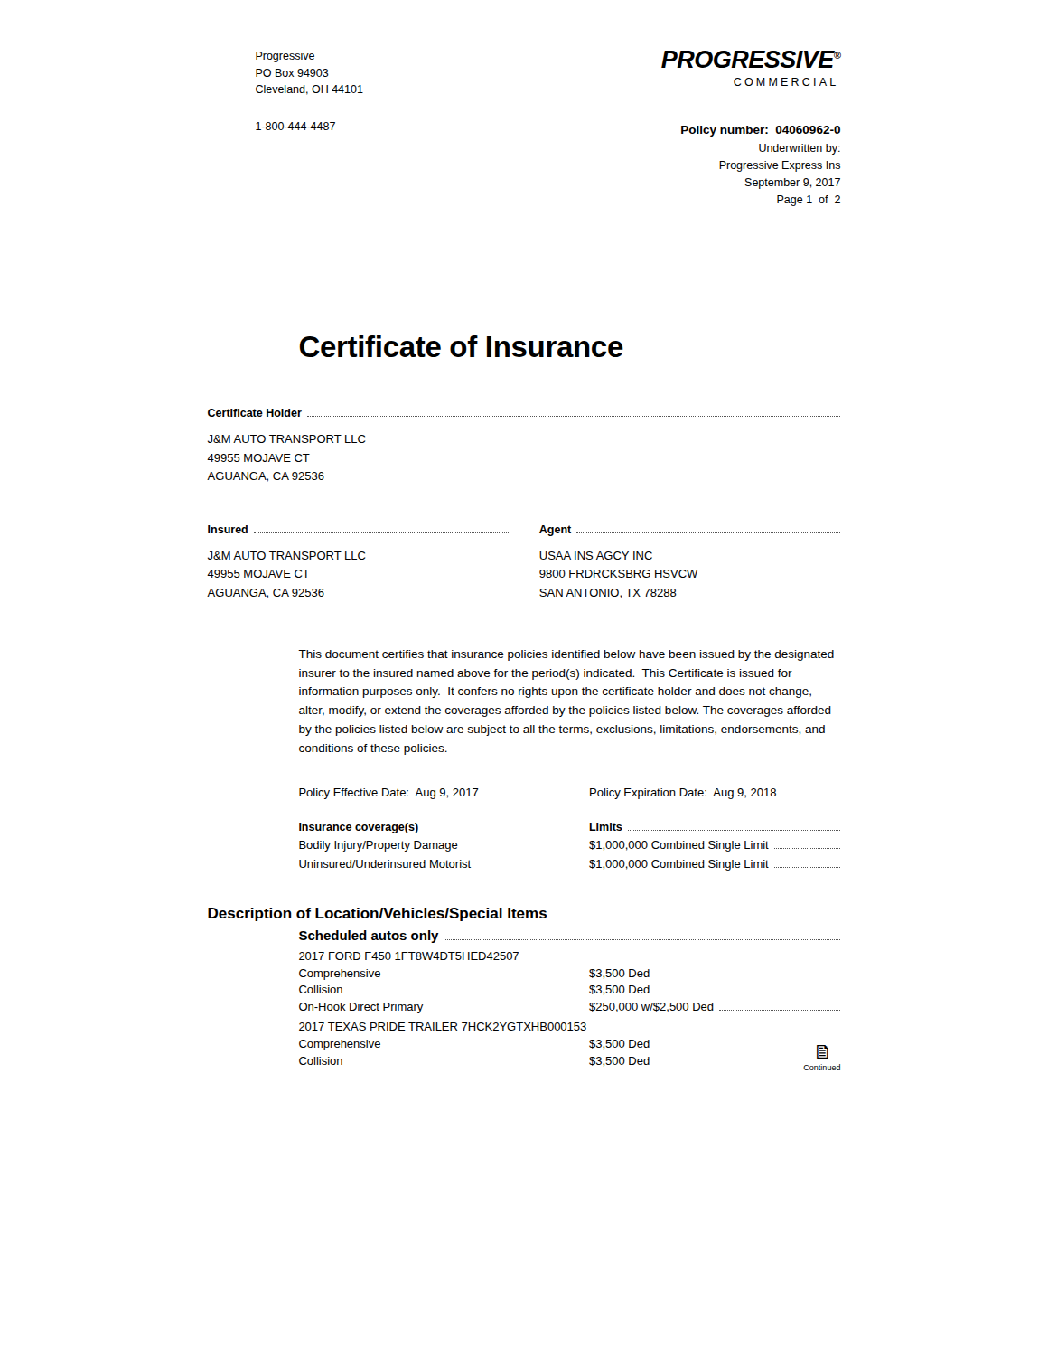Progressive
PO Box 94903
Cleveland, OH 44101
1-800-444-4487
PROGRESSIVE®
COMMERCIAL
Policy number: 04060962-0
Underwritten by:
Progressive Express Ins
September 9, 2017
Page 1 of 2
Certificate of Insurance
Certificate Holder
J&M AUTO TRANSPORT LLC
49955 MOJAVE CT
AGUANGA, CA 92536
Insured
J&M AUTO TRANSPORT LLC
49955 MOJAVE CT
AGUANGA, CA 92536
Agent
USAA INS AGCY INC
9800 FRDRCKSBRG HSVCW
SAN ANTONIO, TX 78288
This document certifies that insurance policies identified below have been issued by the designated insurer to the insured named above for the period(s) indicated. This Certificate is issued for information purposes only. It confers no rights upon the certificate holder and does not change, alter, modify, or extend the coverages afforded by the policies listed below. The coverages afforded by the policies listed below are subject to all the terms, exclusions, limitations, endorsements, and conditions of these policies.
Policy Effective Date: Aug 9, 2017 Policy Expiration Date: Aug 9, 2018
Insurance coverage(s) Limits
Bodily Injury/Property Damage $1,000,000 Combined Single Limit
Uninsured/Underinsured Motorist $1,000,000 Combined Single Limit
Description of Location/Vehicles/Special Items
Scheduled autos only
2017 FORD F450 1FT8W4DT5HED42507
Comprehensive $3,500 Ded
Collision $3,500 Ded
On-Hook Direct Primary $250,000 w/$2,500 Ded
2017 TEXAS PRIDE TRAILER 7HCK2YGTXHB000153
Comprehensive $3,500 Ded
Collision $3,500 Ded
🗎
Continued